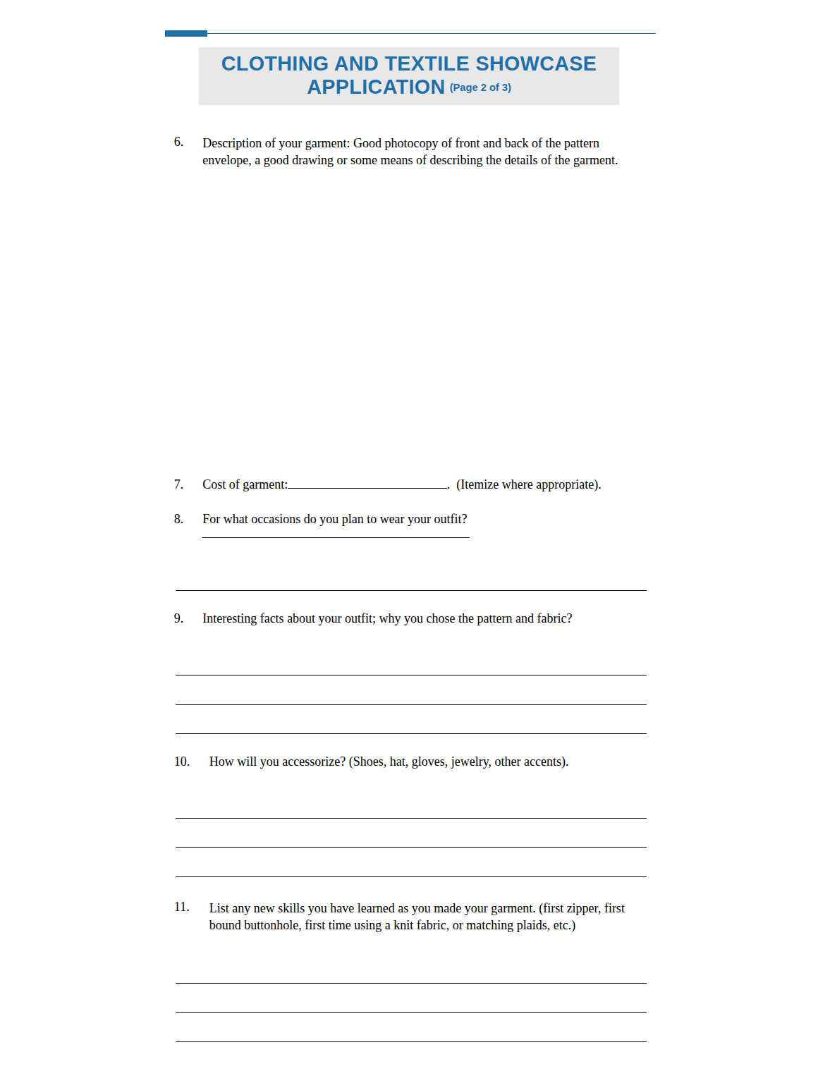CLOTHING AND TEXTILE SHOWCASE APPLICATION
(Page 2 of 3)
6.
Description of your garment: Good photocopy of front and back of the pattern envelope, a good drawing or some means of describing the details of the garment.
7.
Cost of garment: . (Itemize where appropriate).
8.
For what occasions do you plan to wear your outfit?
9.
Interesting facts about your outfit; why you chose the pattern and fabric?
10.
How will you accessorize? (Shoes, hat, gloves, jewelry, other accents).
11.
List any new skills you have learned as you made your garment. (first zipper, first bound buttonhole, first time using a knit fabric, or matching plaids, etc.)